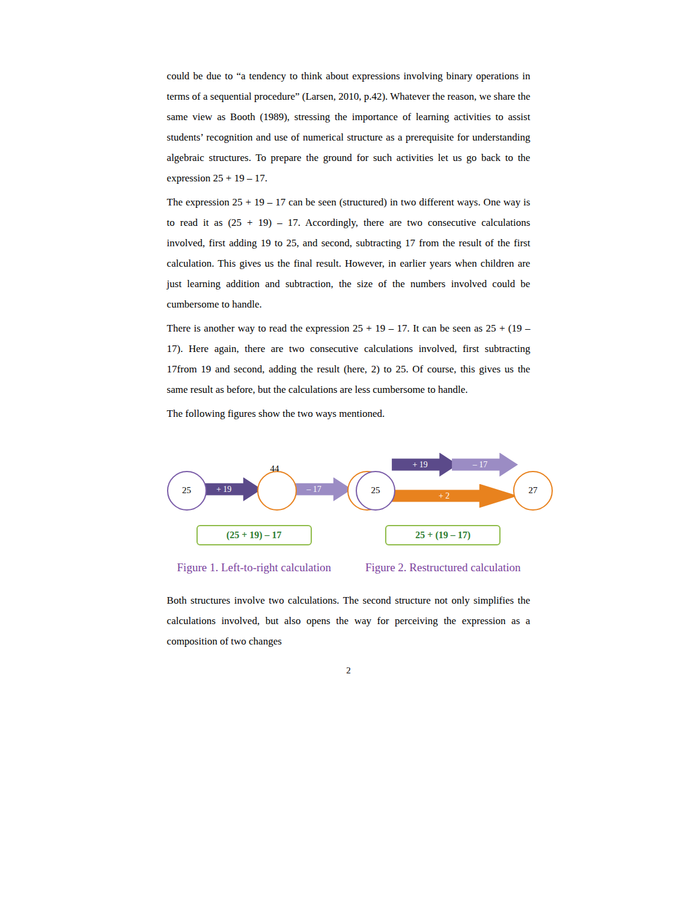could be due to “a tendency to think about expressions involving binary operations in terms of a sequential procedure” (Larsen, 2010, p.42). Whatever the reason, we share the same view as Booth (1989), stressing the importance of learning activities to assist students’ recognition and use of numerical structure as a prerequisite for understanding algebraic structures. To prepare the ground for such activities let us go back to the expression 25 + 19 – 17.
The expression 25 + 19 – 17 can be seen (structured) in two different ways. One way is to read it as (25 + 19) – 17. Accordingly, there are two consecutive calculations involved, first adding 19 to 25, and second, subtracting 17 from the result of the first calculation. This gives us the final result. However, in earlier years when children are just learning addition and subtraction, the size of the numbers involved could be cumbersome to handle.
There is another way to read the expression 25 + 19 – 17. It can be seen as 25 + (19 – 17). Here again, there are two consecutive calculations involved, first subtracting 17from 19 and second, adding the result (here, 2) to 25. Of course, this gives us the same result as before, but the calculations are less cumbersome to handle.
The following figures show the two ways mentioned.
25
+ 19
44
– 17
27
(25 + 19) – 17
Figure 1. Left-to-right calculation
25
+ 19
– 17
+ 2
27
25 + (19 – 17)
Figure 2. Restructured calculation
Both structures involve two calculations. The second structure not only simplifies the calculations involved, but also opens the way for perceiving the expression as a composition of two changes
2